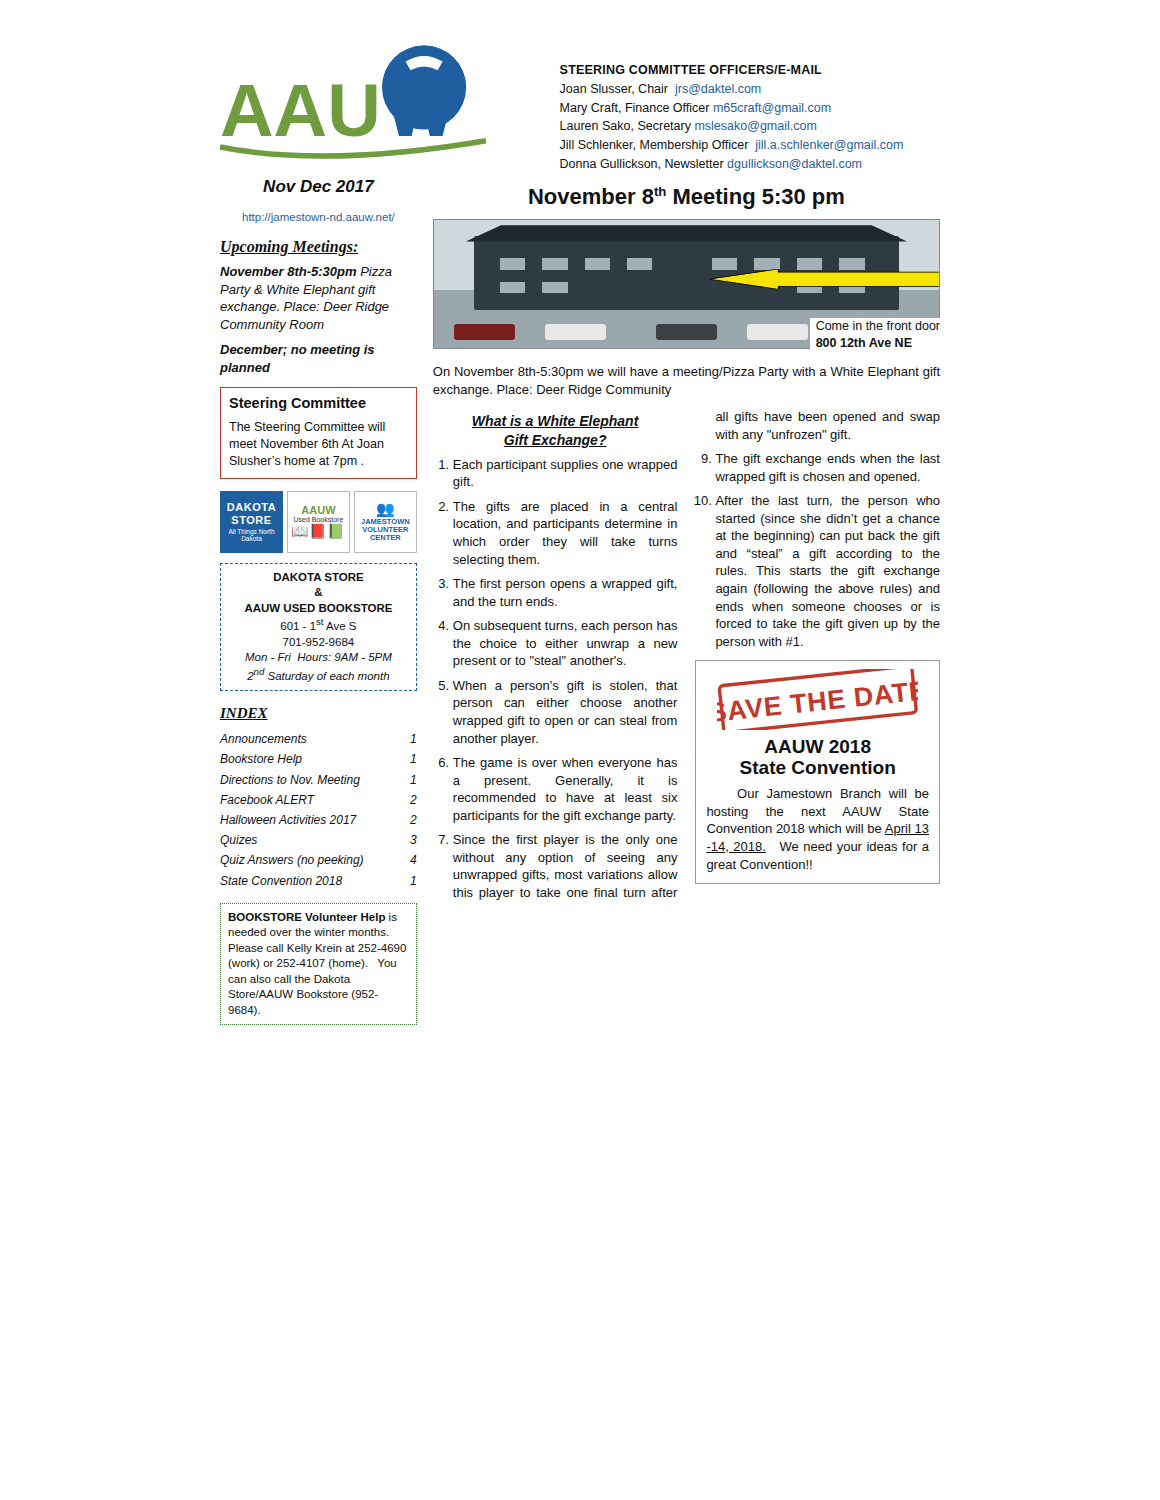AAU W
STEERING COMMITTEE OFFICERS/E-MAIL
Joan Slusser, Chair jrs@daktel.com
Mary Craft, Finance Officer m65craft@gmail.com
Lauren Sako, Secretary mslesako@gmail.com
Jill Schlenker, Membership Officer jill.a.schlenker@gmail.com
Donna Gullickson, Newsletter dgullickson@daktel.com
Nov Dec 2017
http://jamestown-nd.aauw.net/
Upcoming Meetings:
November 8th-5:30pm Pizza Party & White Elephant gift exchange. Place: Deer Ridge Community Room
December; no meeting is planned
Steering Committee
The Steering Committee will meet November 6th At Joan Slusher’s home at 7pm .
DAKOTA
STORE
All Things North Dakota
AAUW
Used Bookstore
📖📕📗
👥
JAMESTOWN
VOLUNTEER
CENTER
DAKOTA STORE
&
AAUW USED BOOKSTORE
601 - 1st Ave S
701-952-9684
Mon - Fri Hours: 9AM - 5PM
2nd Saturday of each month
INDEX
| Announcements | 1 |
| Bookstore Help | 1 |
| Directions to Nov. Meeting | 1 |
| Facebook ALERT | 2 |
| Halloween Activities 2017 | 2 |
| Quizes | 3 |
| Quiz Answers (no peeking) | 4 |
| State Convention 2018 | 1 |
BOOKSTORE Volunteer Help is needed over the winter months. Please call Kelly Krein at 252-4690 (work) or 252-4107 (home). You can also call the Dakota Store/AAUW Bookstore (952-9684).
November 8th Meeting 5:30 pm
Come in the front door
800 12th Ave NE
On November 8th-5:30pm we will have a meeting/Pizza Party with a White Elephant gift exchange. Place: Deer Ridge Community
What is a White Elephant
Gift Exchange?
Each participant supplies one wrapped gift.
The gifts are placed in a central location, and participants determine in which order they will take turns selecting them.
The first person opens a wrapped gift, and the turn ends.
On subsequent turns, each person has the choice to either unwrap a new present or to "steal" another's.
When a person's gift is stolen, that person can either choose another wrapped gift to open or can steal from another player.
The game is over when everyone has a present. Generally, it is recommended to have at least six participants for the gift exchange party.
Since the first player is the only one without any option of seeing any unwrapped gifts, most variations allow this player to take one final turn after all gifts have been opened and swap with any "unfrozen" gift.
The gift exchange ends when the last wrapped gift is chosen and opened.
After the last turn, the person who started (since she didn’t get a chance at the beginning) can put back the gift and “steal” a gift according to the rules. This starts the gift exchange again (following the above rules) and ends when someone chooses or is forced to take the gift given up by the person with #1.
SAVE THE DATE
AAUW 2018
State Convention
Our Jamestown Branch will be hosting the next AAUW State Convention 2018 which will be April 13 -14, 2018. We need your ideas for a great Convention!!